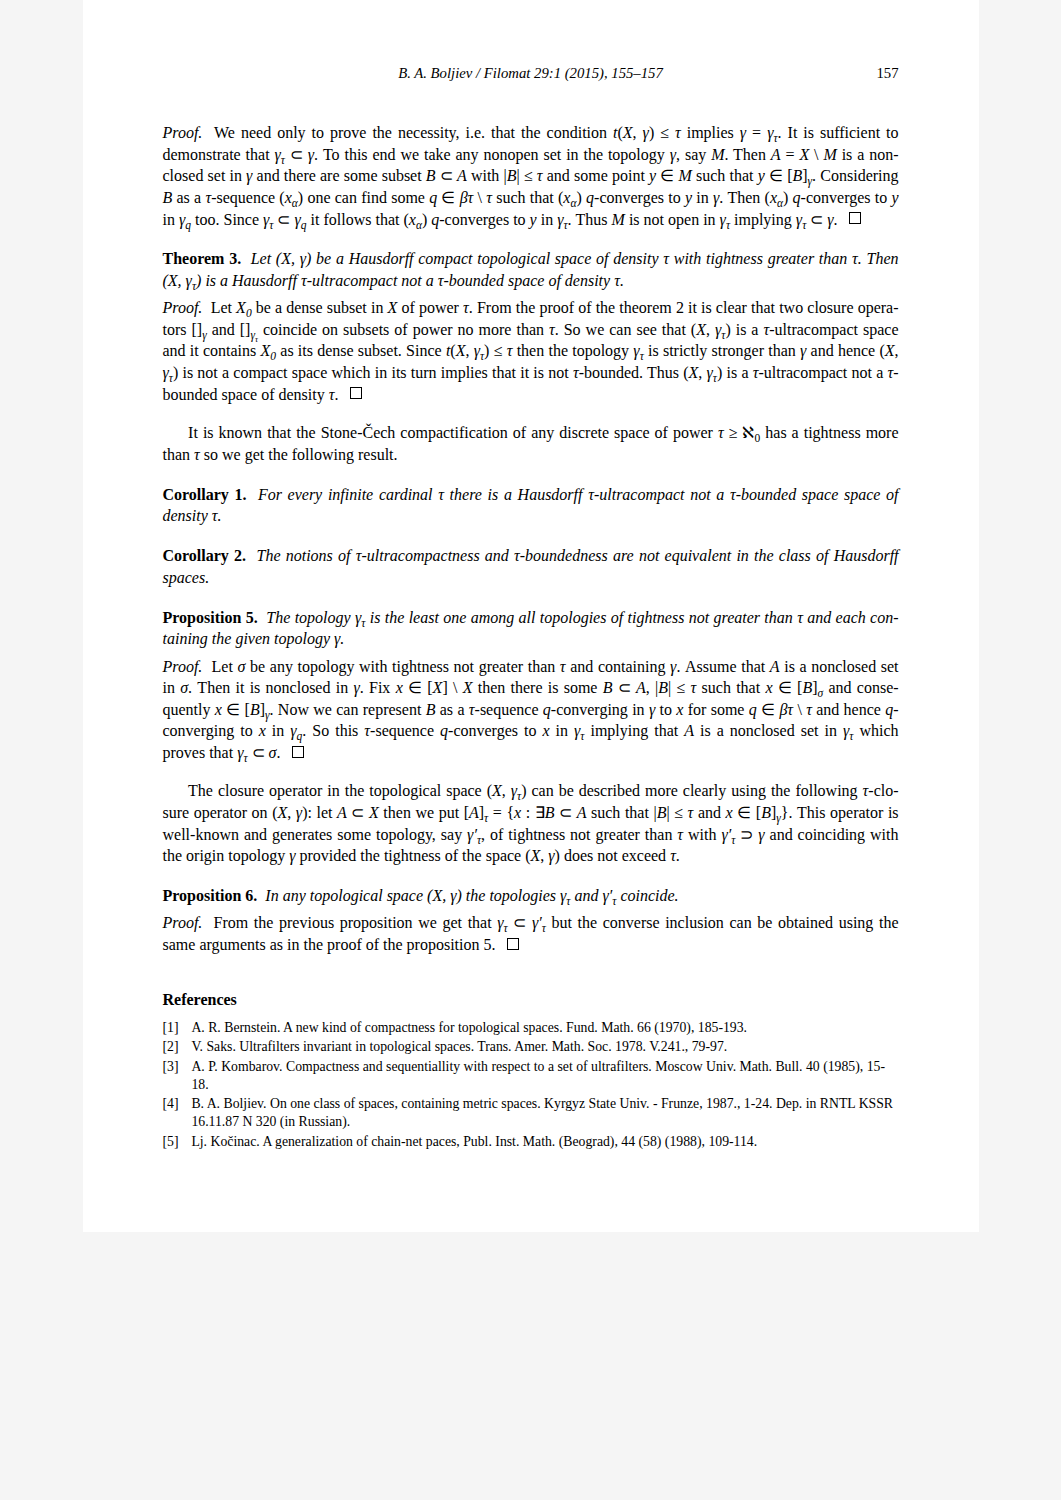B. A. Boljiev / Filomat 29:1 (2015), 155–157
157
Proof. We need only to prove the necessity, i.e. that the condition t(X, γ) ≤ τ implies γ = γτ. It is sufficient to demonstrate that γτ ⊂ γ. To this end we take any nonopen set in the topology γ, say M. Then A = X \ M is a nonclosed set in γ and there are some subset B ⊂ A with |B| ≤ τ and some point y ∈ M such that y ∈ [B]γ. Considering B as a τ-sequence (xα) one can find some q ∈ βτ \ τ such that (xα) q-converges to y in γ. Then (xα) q-converges to y in γq too. Since γτ ⊂ γq it follows that (xα) q-converges to y in γτ. Thus M is not open in γτ implying γτ ⊂ γ.
Theorem 3. Let (X, γ) be a Hausdorff compact topological space of density τ with tightness greater than τ. Then (X, γτ) is a Hausdorff τ-ultracompact not a τ-bounded space of density τ.
Proof. Let X0 be a dense subset in X of power τ. From the proof of the theorem 2 it is clear that two closure operators []γ and []γτ coincide on subsets of power no more than τ. So we can see that (X, γτ) is a τ-ultracompact space and it contains X0 as its dense subset. Since t(X, γτ) ≤ τ then the topology γτ is strictly stronger than γ and hence (X, γτ) is not a compact space which in its turn implies that it is not τ-bounded. Thus (X, γτ) is a τ-ultracompact not a τ-bounded space of density τ.
It is known that the Stone-Čech compactification of any discrete space of power τ ≥ ℵ0 has a tightness more than τ so we get the following result.
Corollary 1. For every infinite cardinal τ there is a Hausdorff τ-ultracompact not a τ-bounded space space of density τ.
Corollary 2. The notions of τ-ultracompactness and τ-boundedness are not equivalent in the class of Hausdorff spaces.
Proposition 5. The topology γτ is the least one among all topologies of tightness not greater than τ and each containing the given topology γ.
Proof. Let σ be any topology with tightness not greater than τ and containing γ. Assume that A is a nonclosed set in σ. Then it is nonclosed in γ. Fix x ∈ [X] \ X then there is some B ⊂ A, |B| ≤ τ such that x ∈ [B]σ and consequently x ∈ [B]γ. Now we can represent B as a τ-sequence q-converging in γ to x for some q ∈ βτ \ τ and hence q-converging to x in γq. So this τ-sequence q-converges to x in γτ implying that A is a nonclosed set in γτ which proves that γτ ⊂ σ.
The closure operator in the topological space (X, γτ) can be described more clearly using the following τ-closure operator on (X, γ): let A ⊂ X then we put [A]τ = {x : ∃B ⊂ A such that |B| ≤ τ and x ∈ [B]γ}. This operator is well-known and generates some topology, say γ′τ, of tightness not greater than τ with γ′τ ⊃ γ and coinciding with the origin topology γ provided the tightness of the space (X, γ) does not exceed τ.
Proposition 6. In any topological space (X, γ) the topologies γτ and γ′τ coincide.
Proof. From the previous proposition we get that γτ ⊂ γ′τ but the converse inclusion can be obtained using the same arguments as in the proof of the proposition 5.
References
[1] A. R. Bernstein. A new kind of compactness for topological spaces. Fund. Math. 66 (1970), 185-193.
[2] V. Saks. Ultrafilters invariant in topological spaces. Trans. Amer. Math. Soc. 1978. V.241., 79-97.
[3] A. P. Kombarov. Compactness and sequentiallity with respect to a set of ultrafilters. Moscow Univ. Math. Bull. 40 (1985), 15-18.
[4] B. A. Boljiev. On one class of spaces, containing metric spaces. Kyrgyz State Univ. - Frunze, 1987., 1-24. Dep. in RNTL KSSR16.11.87 N 320 (in Russian).
[5] Lj. Kočinac. A generalization of chain-net paces, Publ. Inst. Math. (Beograd), 44 (58) (1988), 109-114.